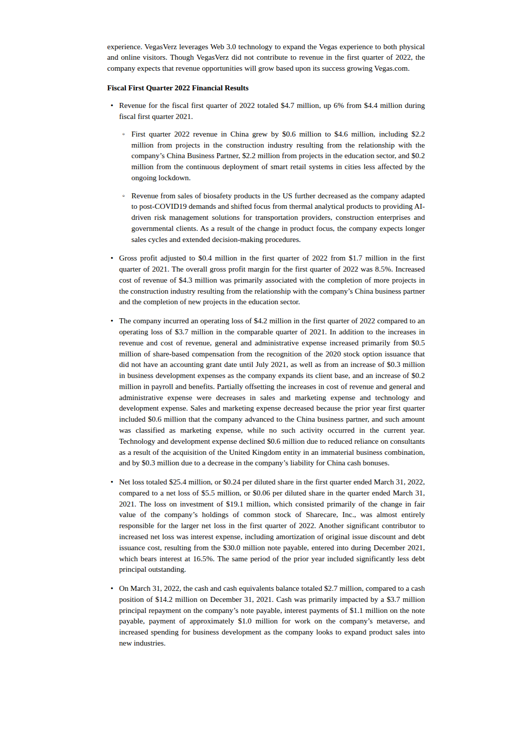experience. VegasVerz leverages Web 3.0 technology to expand the Vegas experience to both physical and online visitors. Though VegasVerz did not contribute to revenue in the first quarter of 2022, the company expects that revenue opportunities will grow based upon its success growing Vegas.com.
Fiscal First Quarter 2022 Financial Results
Revenue for the fiscal first quarter of 2022 totaled $4.7 million, up 6% from $4.4 million during fiscal first quarter 2021.
First quarter 2022 revenue in China grew by $0.6 million to $4.6 million, including $2.2 million from projects in the construction industry resulting from the relationship with the company’s China Business Partner, $2.2 million from projects in the education sector, and $0.2 million from the continuous deployment of smart retail systems in cities less affected by the ongoing lockdown.
Revenue from sales of biosafety products in the US further decreased as the company adapted to post-COVID19 demands and shifted focus from thermal analytical products to providing AI-driven risk management solutions for transportation providers, construction enterprises and governmental clients. As a result of the change in product focus, the company expects longer sales cycles and extended decision-making procedures.
Gross profit adjusted to $0.4 million in the first quarter of 2022 from $1.7 million in the first quarter of 2021. The overall gross profit margin for the first quarter of 2022 was 8.5%. Increased cost of revenue of $4.3 million was primarily associated with the completion of more projects in the construction industry resulting from the relationship with the company’s China business partner and the completion of new projects in the education sector.
The company incurred an operating loss of $4.2 million in the first quarter of 2022 compared to an operating loss of $3.7 million in the comparable quarter of 2021. In addition to the increases in revenue and cost of revenue, general and administrative expense increased primarily from $0.5 million of share-based compensation from the recognition of the 2020 stock option issuance that did not have an accounting grant date until July 2021, as well as from an increase of $0.3 million in business development expenses as the company expands its client base, and an increase of $0.2 million in payroll and benefits. Partially offsetting the increases in cost of revenue and general and administrative expense were decreases in sales and marketing expense and technology and development expense. Sales and marketing expense decreased because the prior year first quarter included $0.6 million that the company advanced to the China business partner, and such amount was classified as marketing expense, while no such activity occurred in the current year. Technology and development expense declined $0.6 million due to reduced reliance on consultants as a result of the acquisition of the United Kingdom entity in an immaterial business combination, and by $0.3 million due to a decrease in the company’s liability for China cash bonuses.
Net loss totaled $25.4 million, or $0.24 per diluted share in the first quarter ended March 31, 2022, compared to a net loss of $5.5 million, or $0.06 per diluted share in the quarter ended March 31, 2021. The loss on investment of $19.1 million, which consisted primarily of the change in fair value of the company’s holdings of common stock of Sharecare, Inc., was almost entirely responsible for the larger net loss in the first quarter of 2022. Another significant contributor to increased net loss was interest expense, including amortization of original issue discount and debt issuance cost, resulting from the $30.0 million note payable, entered into during December 2021, which bears interest at 16.5%. The same period of the prior year included significantly less debt principal outstanding.
On March 31, 2022, the cash and cash equivalents balance totaled $2.7 million, compared to a cash position of $14.2 million on December 31, 2021. Cash was primarily impacted by a $3.7 million principal repayment on the company’s note payable, interest payments of $1.1 million on the note payable, payment of approximately $1.0 million for work on the company’s metaverse, and increased spending for business development as the company looks to expand product sales into new industries.